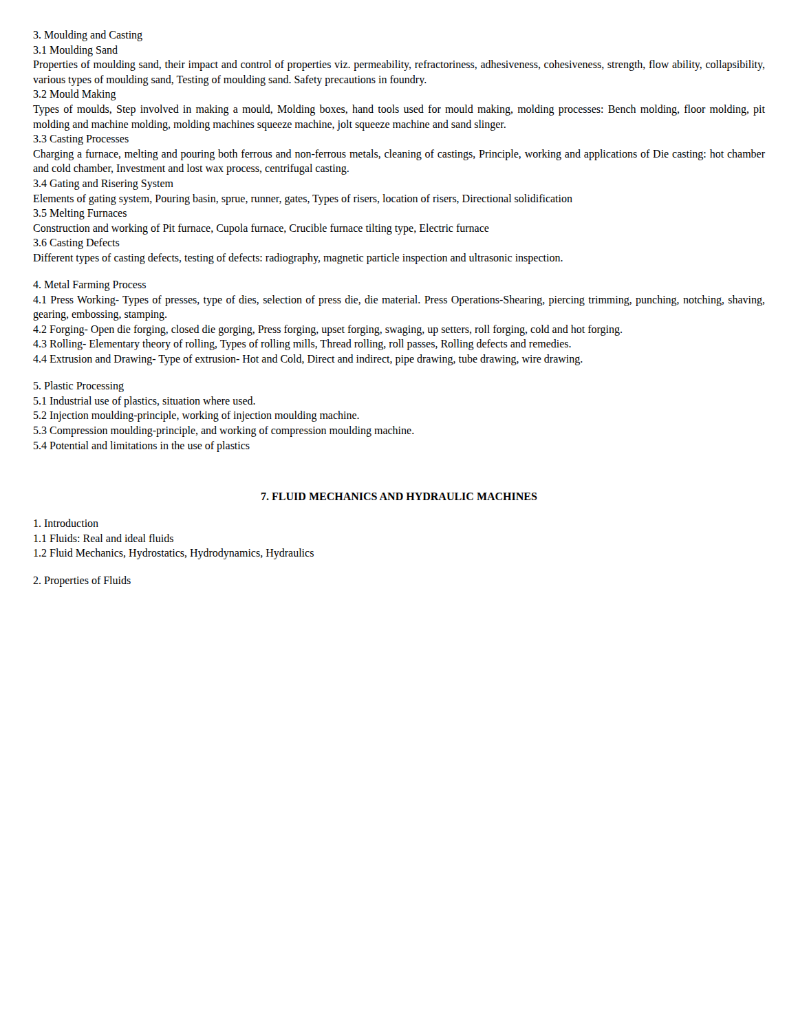3. Moulding and Casting
3.1 Moulding Sand
Properties of moulding sand, their impact and control of properties viz. permeability, refractoriness, adhesiveness, cohesiveness, strength, flow ability, collapsibility, various types of moulding sand, Testing of moulding sand. Safety precautions in foundry.
3.2 Mould Making
Types of moulds, Step involved in making a mould, Molding boxes, hand tools used for mould making, molding processes: Bench molding, floor molding, pit molding and machine molding, molding machines squeeze machine, jolt squeeze machine and sand slinger.
3.3 Casting Processes
Charging a furnace, melting and pouring both ferrous and non-ferrous metals, cleaning of castings, Principle, working and applications of Die casting: hot chamber and cold chamber, Investment and lost wax process, centrifugal casting.
3.4 Gating and Risering System
Elements of gating system, Pouring basin, sprue, runner, gates, Types of risers, location of risers, Directional solidification
3.5 Melting Furnaces
Construction and working of Pit furnace, Cupola furnace, Crucible furnace tilting type, Electric furnace
3.6 Casting Defects
Different types of casting defects, testing of defects: radiography, magnetic particle inspection and ultrasonic inspection.
4. Metal Farming Process
4.1 Press Working- Types of presses, type of dies, selection of press die, die material. Press Operations-Shearing, piercing trimming, punching, notching, shaving, gearing, embossing, stamping.
4.2 Forging- Open die forging, closed die gorging, Press forging, upset forging, swaging, up setters, roll forging, cold and hot forging.
4.3 Rolling- Elementary theory of rolling, Types of rolling mills, Thread rolling, roll passes, Rolling defects and remedies.
4.4 Extrusion and Drawing- Type of extrusion- Hot and Cold, Direct and indirect, pipe drawing, tube drawing, wire drawing.
5. Plastic Processing
5.1 Industrial use of plastics, situation where used.
5.2 Injection moulding-principle, working of injection moulding machine.
5.3 Compression moulding-principle, and working of compression moulding machine.
5.4 Potential and limitations in the use of plastics
7. FLUID MECHANICS AND HYDRAULIC MACHINES
1. Introduction
1.1 Fluids: Real and ideal fluids
1.2 Fluid Mechanics, Hydrostatics, Hydrodynamics, Hydraulics
2. Properties of Fluids